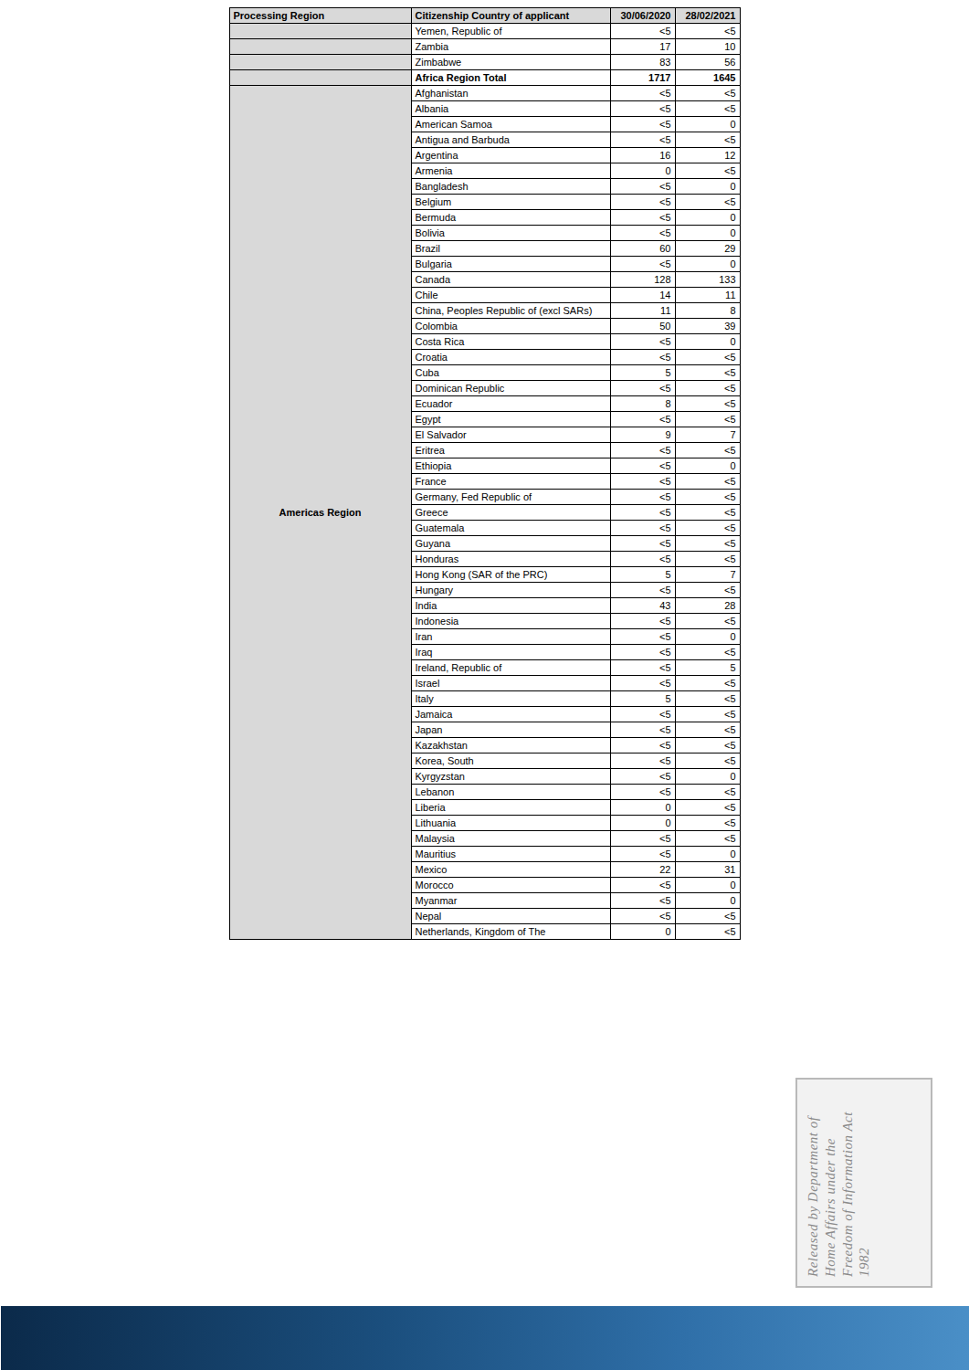| Processing Region | Citizenship Country of applicant | 30/06/2020 | 28/02/2021 |
| --- | --- | --- | --- |
| | Yemen, Republic of | <5 | <5 |
| | Zambia | 17 | 10 |
| | Zimbabwe | 83 | 56 |
| | Africa Region Total | 1717 | 1645 |
| Americas Region | Afghanistan | <5 | <5 |
| Albania | <5 | <5 |
| American Samoa | <5 | 0 |
| Antigua and Barbuda | <5 | <5 |
| Argentina | 16 | 12 |
| Armenia | 0 | <5 |
| Bangladesh | <5 | 0 |
| Belgium | <5 | <5 |
| Bermuda | <5 | 0 |
| Bolivia | <5 | 0 |
| Brazil | 60 | 29 |
| Bulgaria | <5 | 0 |
| Canada | 128 | 133 |
| Chile | 14 | 11 |
| China, Peoples Republic of (excl SARs) | 11 | 8 |
| Colombia | 50 | 39 |
| Costa Rica | <5 | 0 |
| Croatia | <5 | <5 |
| Cuba | 5 | <5 |
| Dominican Republic | <5 | <5 |
| Ecuador | 8 | <5 |
| Egypt | <5 | <5 |
| El Salvador | 9 | 7 |
| Eritrea | <5 | <5 |
| Ethiopia | <5 | 0 |
| France | <5 | <5 |
| Germany, Fed Republic of | <5 | <5 |
| Greece | <5 | <5 |
| Guatemala | <5 | <5 |
| Guyana | <5 | <5 |
| Honduras | <5 | <5 |
| Hong Kong (SAR of the PRC) | 5 | 7 |
| Hungary | <5 | <5 |
| India | 43 | 28 |
| Indonesia | <5 | <5 |
| Iran | <5 | 0 |
| Iraq | <5 | <5 |
| Ireland, Republic of | <5 | 5 |
| Israel | <5 | <5 |
| Italy | 5 | <5 |
| Jamaica | <5 | <5 |
| Japan | <5 | <5 |
| Kazakhstan | <5 | <5 |
| Korea, South | <5 | <5 |
| Kyrgyzstan | <5 | 0 |
| Lebanon | <5 | <5 |
| Liberia | 0 | <5 |
| Lithuania | 0 | <5 |
| Malaysia | <5 | <5 |
| Mauritius | <5 | 0 |
| Mexico | 22 | 31 |
| Morocco | <5 | 0 |
| Myanmar | <5 | 0 |
| Nepal | <5 | <5 |
| Netherlands, Kingdom of The | 0 | <5 |
Released by Department of Home Affairs under the Freedom of Information Act 1982